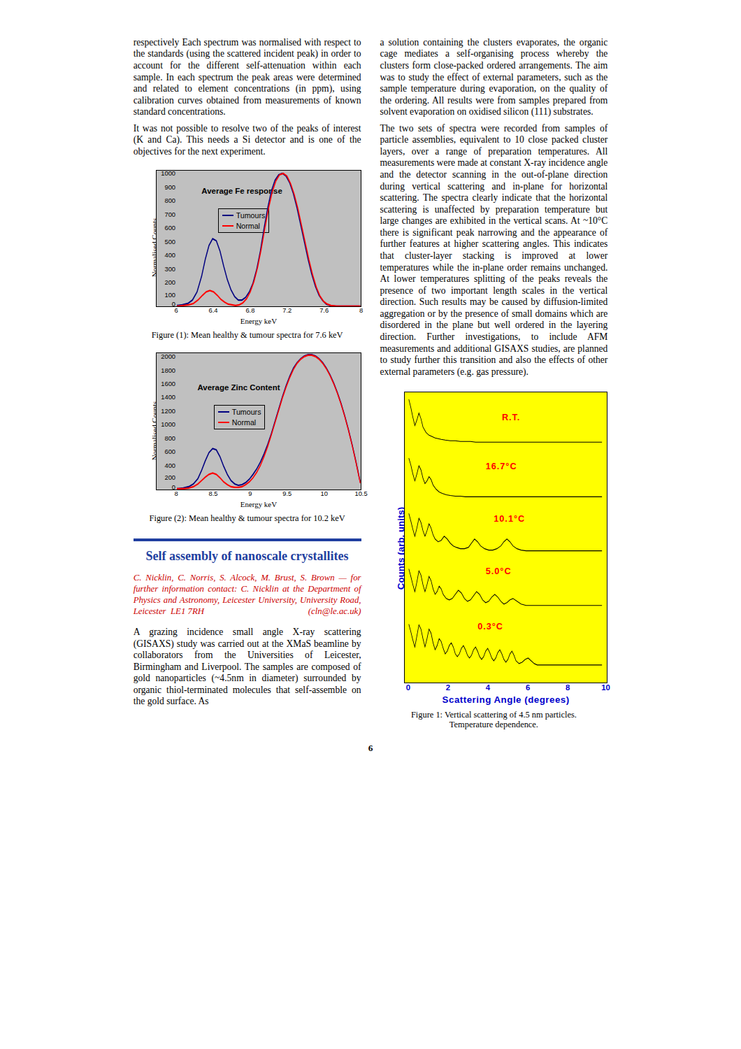respectively Each spectrum was normalised with respect to the standards (using the scattered incident peak) in order to account for the different self-attenuation within each sample. In each spectrum the peak areas were determined and related to element concentrations (in ppm), using calibration curves obtained from measurements of known standard concentrations.
It was not possible to resolve two of the peaks of interest (K and Ca). This needs a Si detector and is one of the objectives for the next experiment.
Normalised Counts
1000 900 800 700 600 500 400 300 200 100 0
Average Fe response
Tumours
Normal
6 6.4 6.8 7.2 7.6 8
Energy keV
Figure (1): Mean healthy & tumour spectra for 7.6 keV
Normalised Counts
2000 1800 1600 1400 1200 1000 800 600 400 200 0
Average Zinc Content
Tumours
Normal
8 8.5 9 9.5 10 10.5
Energy keV
Figure (2): Mean healthy & tumour spectra for 10.2 keV
Self assembly of nanoscale crystallites
C. Nicklin, C. Norris, S. Alcock, M. Brust, S. Brown — for further information contact: C. Nicklin at the Department of Physics and Astronomy, Leicester University, University Road, Leicester LE1 7RH(cln@le.ac.uk)
A grazing incidence small angle X-ray scattering (GISAXS) study was carried out at the XMaS beamline by collaborators from the Universities of Leicester, Birmingham and Liverpool. The samples are composed of gold nanoparticles (~4.5nm in diameter) surrounded by organic thiol-terminated molecules that self-assemble on the gold surface. As
a solution containing the clusters evaporates, the organic cage mediates a self-organising process whereby the clusters form close-packed ordered arrangements. The aim was to study the effect of external parameters, such as the sample temperature during evaporation, on the quality of the ordering. All results were from samples prepared from solvent evaporation on oxidised silicon (111) substrates.
The two sets of spectra were recorded from samples of particle assemblies, equivalent to 10 close packed cluster layers, over a range of preparation temperatures. All measurements were made at constant X-ray incidence angle and the detector scanning in the out-of-plane direction during vertical scattering and in-plane for horizontal scattering. The spectra clearly indicate that the horizontal scattering is unaffected by preparation temperature but large changes are exhibited in the vertical scans. At ~10°C there is significant peak narrowing and the appearance of further features at higher scattering angles. This indicates that cluster-layer stacking is improved at lower temperatures while the in-plane order remains unchanged. At lower temperatures splitting of the peaks reveals the presence of two important length scales in the vertical direction. Such results may be caused by diffusion-limited aggregation or by the presence of small domains which are disordered in the plane but well ordered in the layering direction. Further investigations, to include AFM measurements and additional GISAXS studies, are planned to study further this transition and also the effects of other external parameters (e.g. gas pressure).
Counts (arb. units)
R.T.
16.7°C
10.1°C
5.0°C
0.3°C
0 2 4 6 8 10
Scattering Angle (degrees)
Figure 1: Vertical scattering of 4.5 nm particles.
Temperature dependence.
6